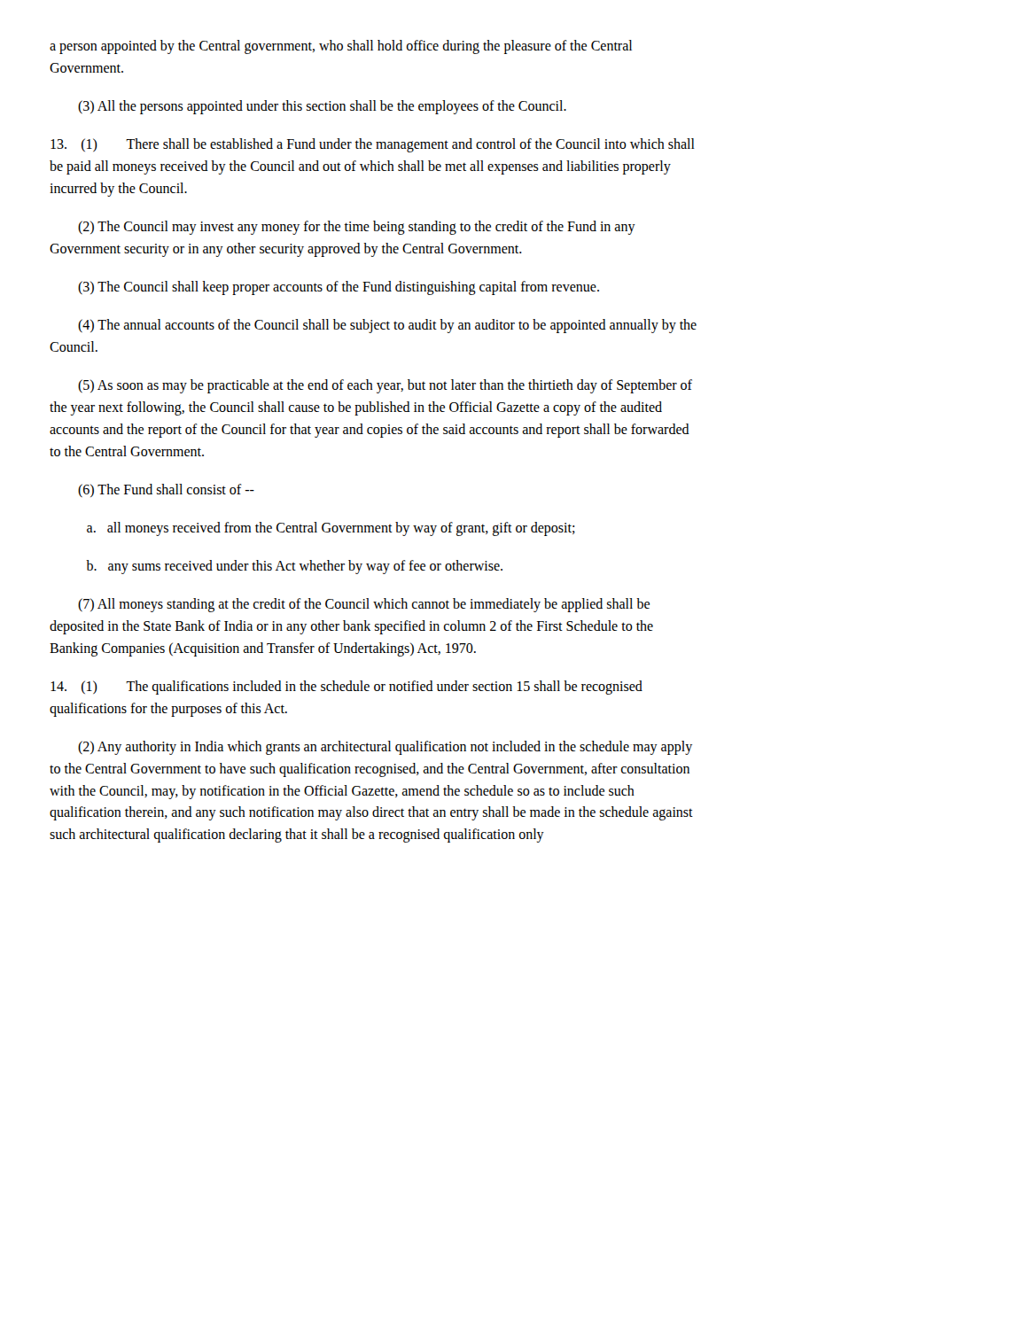a person appointed by the Central government, who shall hold office during the pleasure of the Central Government.
(3) All the persons appointed under this section shall be the employees of the Council.
13.(1) There shall be established a Fund under the management and control of the Council into which shall be paid all moneys received by the Council and out of which shall be met all expenses and liabilities properly incurred by the Council.
(2) The Council may invest any money for the time being standing to the credit of the Fund in any Government security or in any other security approved by the Central Government.
(3) The Council shall keep proper accounts of the Fund distinguishing capital from revenue.
(4) The annual accounts of the Council shall be subject to audit by an auditor to be appointed annually by the Council.
(5) As soon as may be practicable at the end of each year, but not later than the thirtieth day of September of the year next following, the Council shall cause to be published in the Official Gazette a copy of the audited accounts and the report of the Council for that year and copies of the said accounts and report shall be forwarded to the Central Government.
(6) The Fund shall consist of --
a. all moneys received from the Central Government by way of grant, gift or deposit;
b. any sums received under this Act whether by way of fee or otherwise.
(7) All moneys standing at the credit of the Council which cannot be immediately be applied shall be deposited in the State Bank of India or in any other bank specified in column 2 of the First Schedule to the Banking Companies (Acquisition and Transfer of Undertakings) Act, 1970.
14.(1) The qualifications included in the schedule or notified under section 15 shall be recognised qualifications for the purposes of this Act.
(2) Any authority in India which grants an architectural qualification not included in the schedule may apply to the Central Government to have such qualification recognised, and the Central Government, after consultation with the Council, may, by notification in the Official Gazette, amend the schedule so as to include such qualification therein, and any such notification may also direct that an entry shall be made in the schedule against such architectural qualification declaring that it shall be a recognised qualification only